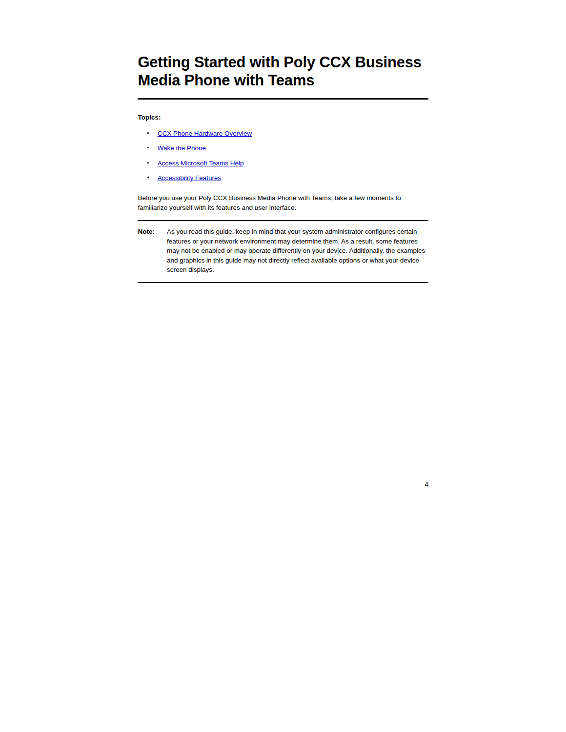Getting Started with Poly CCX Business
Media Phone with Teams
Topics:
▪CCX Phone Hardware Overview
▪Wake the Phone
▪Access Microsoft Teams Help
•Accessibility Features
Before you use your Poly CCX Business Media Phone with Teams, take a few moments to familiarize yourself with its features and user interface.
Note:
As you read this guide, keep in mind that your system administrator configures certain features or your network environment may determine them. As a result, some features may not be enabled or may operate differently on your device. Additionally, the examples and graphics in this guide may not directly reflect available options or what your device screen displays.
4